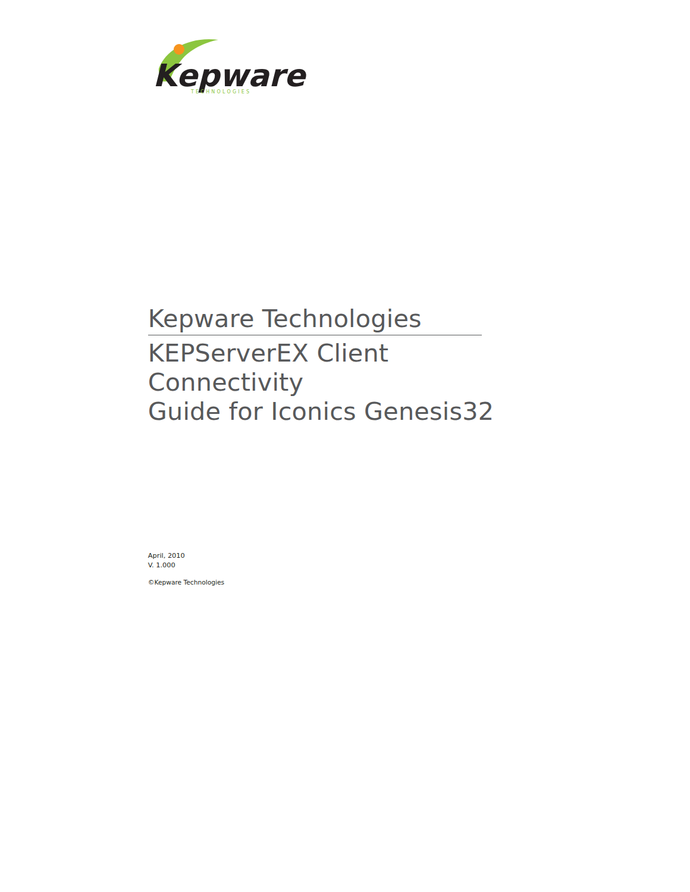Kepware TECHNOLOGIES
Kepware Technologies
KEPServerEX Client Connectivity
Guide for Iconics Genesis32
April, 2010
V. 1.000
©Kepware Technologies